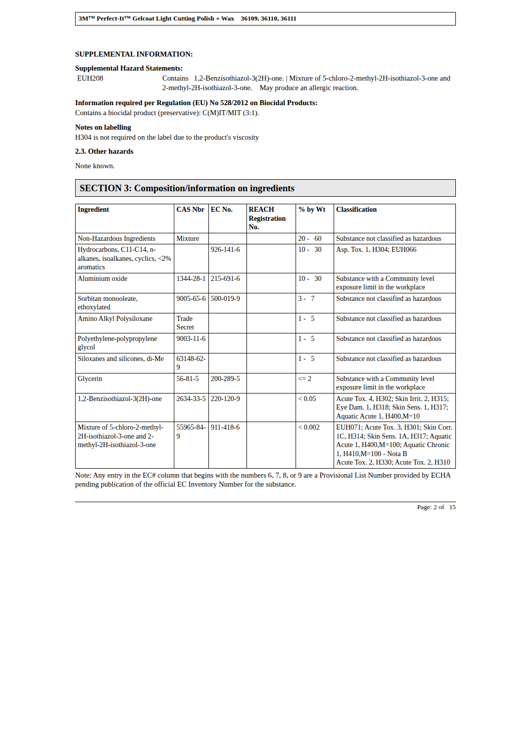3M™ Perfect-It™ Gelcoat Light Cutting Polish + Wax 36109, 36110, 36111
SUPPLEMENTAL INFORMATION:
Supplemental Hazard Statements:
EUH208
Contains 1,2-Benzisothiazol-3(2H)-one. | Mixture of 5-chloro-2-methyl-2H-isothiazol-3-one and 2-methyl-2H-isothiazol-3-one. May produce an allergic reaction.
Information required per Regulation (EU) No 528/2012 on Biocidal Products:
Contains a biocidal product (preservative): C(M)IT/MIT (3:1).
Notes on labelling
H304 is not required on the label due to the product's viscosity
2.3. Other hazards
None known.
SECTION 3: Composition/information on ingredients
| Ingredient | CAS Nbr | EC No. | REACH Registration No. | % by Wt | Classification |
| --- | --- | --- | --- | --- | --- |
| Non-Hazardous Ingredients | Mixture | | | 20 - 60 | Substance not classified as hazardous |
| Hydrocarbons, C11-C14, n-alkanes, isoalkanes, cyclics, <2% aromatics | | 926-141-6 | | 10 - 30 | Asp. Tox. 1, H304; EUH066 |
| Aluminium oxide | 1344-28-1 | 215-691-6 | | 10 - 30 | Substance with a Community level exposure limit in the workplace |
| Sorbitan monooleate, ethoxylated | 9005-65-6 | 500-019-9 | | 3 - 7 | Substance not classified as hazardous |
| Amino Alkyl Polysiloxane | Trade Secret | | | 1 - 5 | Substance not classified as hazardous |
| Polyethylene-polypropylene glycol | 9003-11-6 | | | 1 - 5 | Substance not classified as hazardous |
| Siloxanes and silicones, di-Me | 63148-62-9 | | | 1 - 5 | Substance not classified as hazardous |
| Glycerin | 56-81-5 | 200-289-5 | | <= 2 | Substance with a Community level exposure limit in the workplace |
| 1,2-Benzisothiazol-3(2H)-one | 2634-33-5 | 220-120-9 | | < 0.05 | Acute Tox. 4, H302; Skin Irrit. 2, H315; Eye Dam. 1, H318; Skin Sens. 1, H317; Aquatic Acute 1, H400,M=10 |
| Mixture of 5-chloro-2-methyl-2H-isothiazol-3-one and 2-methyl-2H-isothiazol-3-one | 55965-84-9 | 911-418-6 | | < 0.002 | EUH071; Acute Tox. 3, H301; Skin Corr. 1C, H314; Skin Sens. 1A, H317; Aquatic Acute 1, H400,M=100; Aquatic Chronic 1, H410,M=100 - Nota B Acute Tox. 2, H330; Acute Tox. 2, H310 |
Note: Any entry in the EC# column that begins with the numbers 6, 7, 8, or 9 are a Provisional List Number provided by ECHA pending publication of the official EC Inventory Number for the substance.
Page: 2 of 15